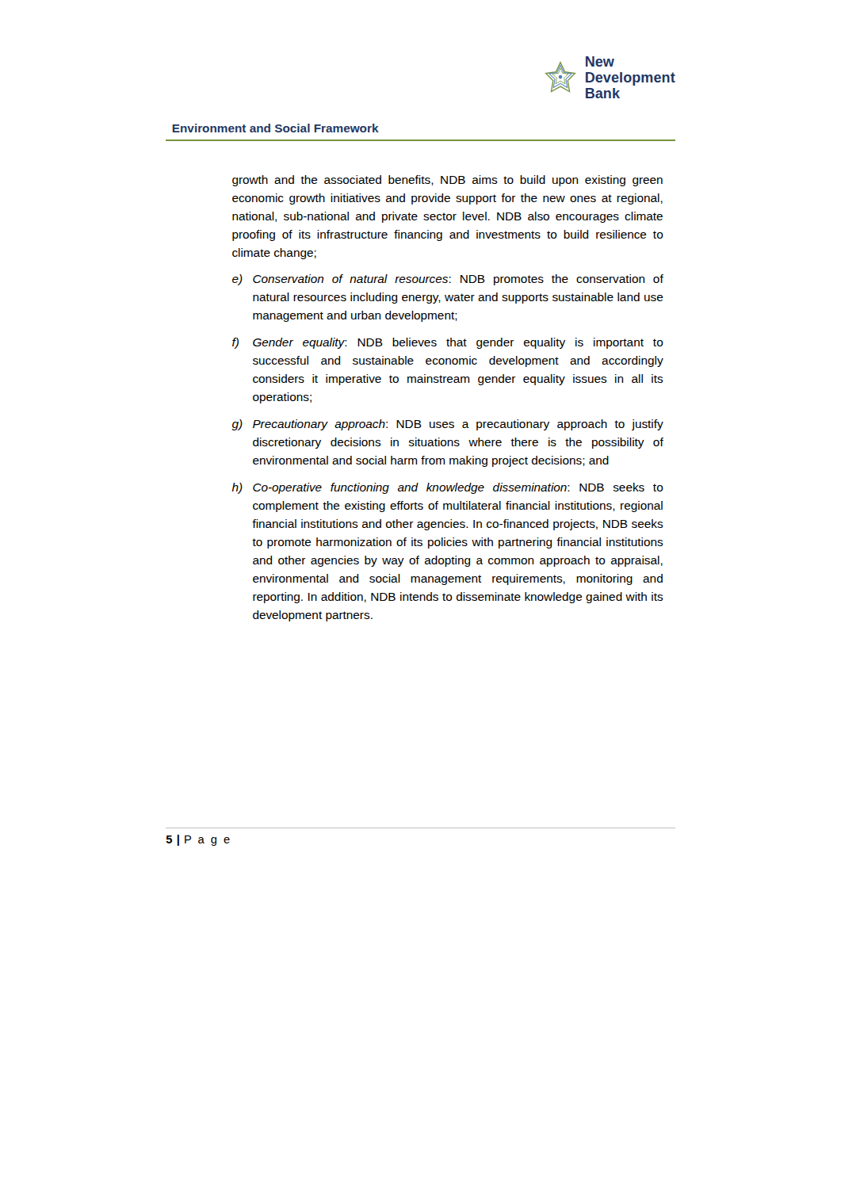New
Development
Bank
Environment and Social Framework
growth and the associated benefits, NDB aims to build upon existing green economic growth initiatives and provide support for the new ones at regional, national, sub-national and private sector level. NDB also encourages climate proofing of its infrastructure financing and investments to build resilience to climate change;
e) Conservation of natural resources: NDB promotes the conservation of natural resources including energy, water and supports sustainable land use management and urban development;
f) Gender equality: NDB believes that gender equality is important to successful and sustainable economic development and accordingly considers it imperative to mainstream gender equality issues in all its operations;
g) Precautionary approach: NDB uses a precautionary approach to justify discretionary decisions in situations where there is the possibility of environmental and social harm from making project decisions; and
h) Co-operative functioning and knowledge dissemination: NDB seeks to complement the existing efforts of multilateral financial institutions, regional financial institutions and other agencies. In co-financed projects, NDB seeks to promote harmonization of its policies with partnering financial institutions and other agencies by way of adopting a common approach to appraisal, environmental and social management requirements, monitoring and reporting. In addition, NDB intends to disseminate knowledge gained with its development partners.
5 | P a g e